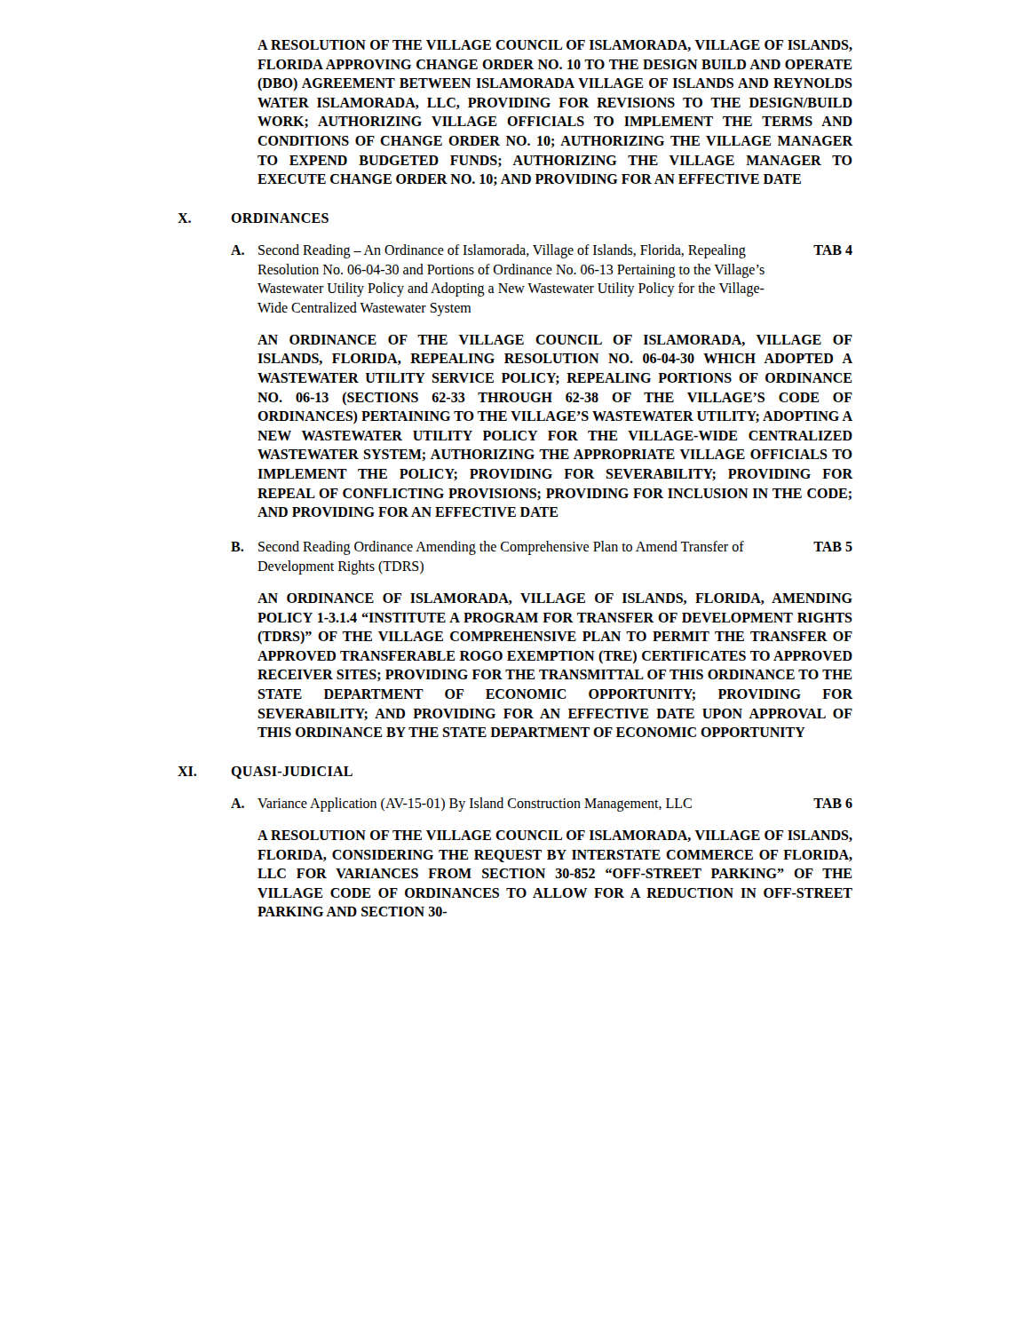A resolution of the Village Council of Islamorada, Village of Islands, Florida approving Change Order No. 10 to the Design Build and Operate (DBO) Agreement between Islamorada Village of Islands and Reynolds Water Islamorada, LLC, providing for revisions to the Design/Build work; authorizing Village officials to implement the terms and conditions of Change Order No. 10; authorizing the Village Manager to expend budgeted funds; authorizing the Village Manager to execute Change Order No. 10; and providing for an effective date
X. ORDINANCES
A. Second Reading – An Ordinance of Islamorada, Village of Islands, Florida, Repealing Resolution No. 06-04-30 and Portions of Ordinance No. 06-13 Pertaining to the Village’s Wastewater Utility Policy and Adopting a New Wastewater Utility Policy for the Village-Wide Centralized Wastewater System TAB 4
An Ordinance of the Village Council of Islamorada, Village of Islands, Florida, repealing Resolution No. 06-04-30 which adopted a Wastewater Utility Service Policy; repealing portions of Ordinance No. 06-13 (Sections 62-33 through 62-38 of the Village’s Code of Ordinances) pertaining to the Village’s Wastewater Utility; adopting a new Wastewater Utility Policy for the Village-Wide Centralized Wastewater System; authorizing the appropriate Village officials to implement the policy; providing for severability; providing for repeal of conflicting provisions; providing for inclusion in the Code; and providing for an effective date
B. Second Reading Ordinance Amending the Comprehensive Plan to Amend Transfer of Development Rights (TDRS) TAB 5
An Ordinance of Islamorada, Village of Islands, Florida, amending Policy 1-3.1.4 “Institute a Program for Transfer of Development Rights (TDRS)” of the Village Comprehensive Plan to permit the transfer of approved Transferable ROGO Exemption (TRE) certificates to approved receiver sites; providing for the transmittal of this Ordinance to the State Department of Economic Opportunity; providing for severability; and providing for an effective date upon approval of this Ordinance by the State Department of Economic Opportunity
XI. QUASI-JUDICIAL
A. Variance Application (AV-15-01) By Island Construction Management, LLC TAB 6
A resolution of the Village Council of Islamorada, Village of Islands, Florida, considering the request by Interstate Commerce of Florida, LLC for variances from Section 30-852 “Off-Street Parking” of the Village Code of Ordinances to allow for a reduction in off-street parking and Section 30-